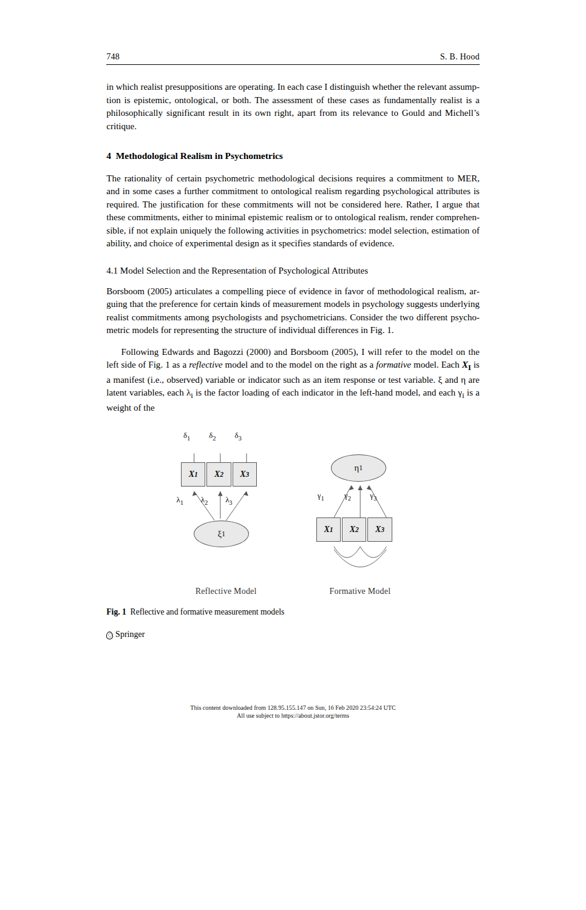748 S. B. Hood
in which realist presuppositions are operating. In each case I distinguish whether the relevant assumption is epistemic, ontological, or both. The assessment of these cases as fundamentally realist is a philosophically significant result in its own right, apart from its relevance to Gould and Michell’s critique.
4 Methodological Realism in Psychometrics
The rationality of certain psychometric methodological decisions requires a commitment to MER, and in some cases a further commitment to ontological realism regarding psychological attributes is required. The justification for these commitments will not be considered here. Rather, I argue that these commitments, either to minimal epistemic realism or to ontological realism, render comprehensible, if not explain uniquely the following activities in psychometrics: model selection, estimation of ability, and choice of experimental design as it specifies standards of evidence.
4.1 Model Selection and the Representation of Psychological Attributes
Borsboom (2005) articulates a compelling piece of evidence in favor of methodological realism, arguing that the preference for certain kinds of measurement models in psychology suggests underlying realist commitments among psychologists and psychometricians. Consider the two different psychometric models for representing the structure of individual differences in Fig. 1.
Following Edwards and Bagozzi (2000) and Borsboom (2005), I will refer to the model on the left side of Fig. 1 as a reflective model and to the model on the right as a formative model. Each XI is a manifest (i.e., observed) variable or indicator such as an item response or test variable. ξ and η are latent variables, each λi is the factor loading of each indicator in the left-hand model, and each γi is a weight of the
δ1
δ2
δ3
X1
X2
X3
λ1
λ2
λ3
ξ1
η1
γ1
γ2
γ3
X1
X2
X3
Reflective Model Formative Model
Fig. 1 Reflective and formative measurement models
♢Springer
This content downloaded from 128.95.155.147 on Sun, 16 Feb 2020 23:54:24 UTC
All use subject to https://about.jstor.org/terms